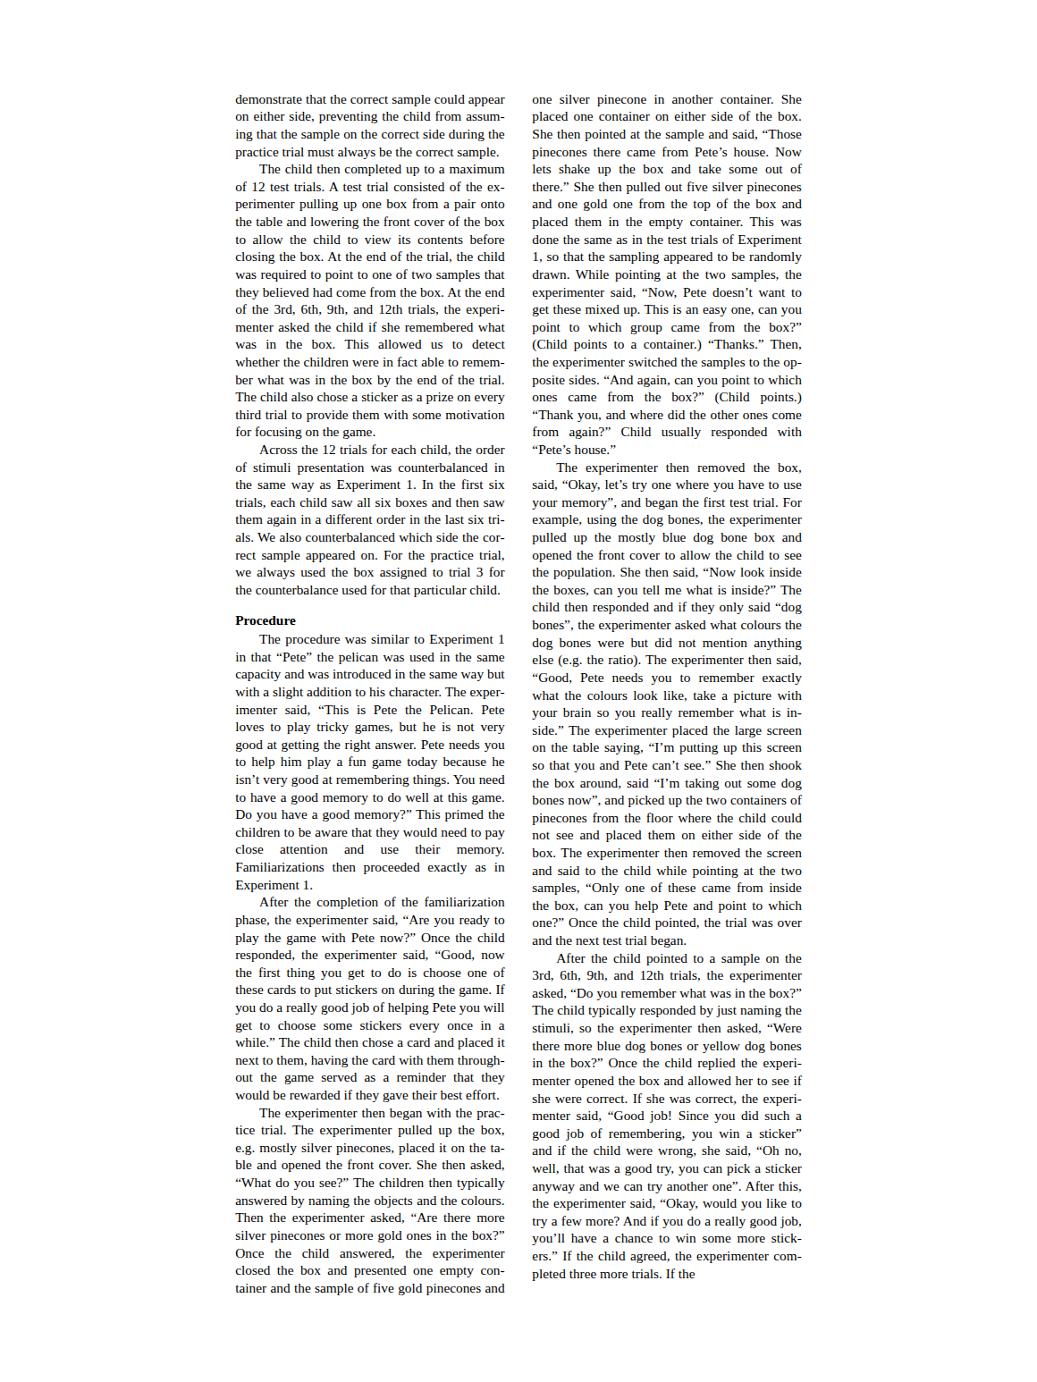demonstrate that the correct sample could appear on either side, preventing the child from assuming that the sample on the correct side during the practice trial must always be the correct sample.
The child then completed up to a maximum of 12 test trials. A test trial consisted of the experimenter pulling up one box from a pair onto the table and lowering the front cover of the box to allow the child to view its contents before closing the box. At the end of the trial, the child was required to point to one of two samples that they believed had come from the box. At the end of the 3rd, 6th, 9th, and 12th trials, the experimenter asked the child if she remembered what was in the box. This allowed us to detect whether the children were in fact able to remember what was in the box by the end of the trial. The child also chose a sticker as a prize on every third trial to provide them with some motivation for focusing on the game.
Across the 12 trials for each child, the order of stimuli presentation was counterbalanced in the same way as Experiment 1. In the first six trials, each child saw all six boxes and then saw them again in a different order in the last six trials. We also counterbalanced which side the correct sample appeared on. For the practice trial, we always used the box assigned to trial 3 for the counterbalance used for that particular child.
Procedure
The procedure was similar to Experiment 1 in that “Pete” the pelican was used in the same capacity and was introduced in the same way but with a slight addition to his character. The experimenter said, “This is Pete the Pelican. Pete loves to play tricky games, but he is not very good at getting the right answer. Pete needs you to help him play a fun game today because he isn’t very good at remembering things. You need to have a good memory to do well at this game. Do you have a good memory?” This primed the children to be aware that they would need to pay close attention and use their memory. Familiarizations then proceeded exactly as in Experiment 1.
After the completion of the familiarization phase, the experimenter said, “Are you ready to play the game with Pete now?” Once the child responded, the experimenter said, “Good, now the first thing you get to do is choose one of these cards to put stickers on during the game. If you do a really good job of helping Pete you will get to choose some stickers every once in a while.” The child then chose a card and placed it next to them, having the card with them throughout the game served as a reminder that they would be rewarded if they gave their best effort.
The experimenter then began with the practice trial. The experimenter pulled up the box, e.g. mostly silver pinecones, placed it on the table and opened the front cover. She then asked, “What do you see?” The children then typically answered by naming the objects and the colours. Then the experimenter asked, “Are there more silver pinecones or more gold ones in the box?” Once the child answered, the experimenter closed the box and presented one empty container and the sample of five gold pinecones and one silver pinecone in another container. She placed one container on either side of the box. She then pointed at the sample and said, “Those pinecones there came from Pete’s house. Now lets shake up the box and take some out of there.” She then pulled out five silver pinecones and one gold one from the top of the box and placed them in the empty container. This was done the same as in the test trials of Experiment 1, so that the sampling appeared to be randomly drawn. While pointing at the two samples, the experimenter said, “Now, Pete doesn’t want to get these mixed up. This is an easy one, can you point to which group came from the box?” (Child points to a container.) “Thanks.” Then, the experimenter switched the samples to the opposite sides. “And again, can you point to which ones came from the box?” (Child points.) “Thank you, and where did the other ones come from again?” Child usually responded with “Pete’s house.”
The experimenter then removed the box, said, “Okay, let’s try one where you have to use your memory”, and began the first test trial. For example, using the dog bones, the experimenter pulled up the mostly blue dog bone box and opened the front cover to allow the child to see the population. She then said, “Now look inside the boxes, can you tell me what is inside?” The child then responded and if they only said “dog bones”, the experimenter asked what colours the dog bones were but did not mention anything else (e.g. the ratio). The experimenter then said, “Good, Pete needs you to remember exactly what the colours look like, take a picture with your brain so you really remember what is inside.” The experimenter placed the large screen on the table saying, “I’m putting up this screen so that you and Pete can’t see.” She then shook the box around, said “I’m taking out some dog bones now”, and picked up the two containers of pinecones from the floor where the child could not see and placed them on either side of the box. The experimenter then removed the screen and said to the child while pointing at the two samples, “Only one of these came from inside the box, can you help Pete and point to which one?” Once the child pointed, the trial was over and the next test trial began.
After the child pointed to a sample on the 3rd, 6th, 9th, and 12th trials, the experimenter asked, “Do you remember what was in the box?” The child typically responded by just naming the stimuli, so the experimenter then asked, “Were there more blue dog bones or yellow dog bones in the box?” Once the child replied the experimenter opened the box and allowed her to see if she were correct. If she was correct, the experimenter said, “Good job! Since you did such a good job of remembering, you win a sticker” and if the child were wrong, she said, “Oh no, well, that was a good try, you can pick a sticker anyway and we can try another one”. After this, the experimenter said, “Okay, would you like to try a few more? And if you do a really good job, you’ll have a chance to win some more stickers.” If the child agreed, the experimenter completed three more trials. If the